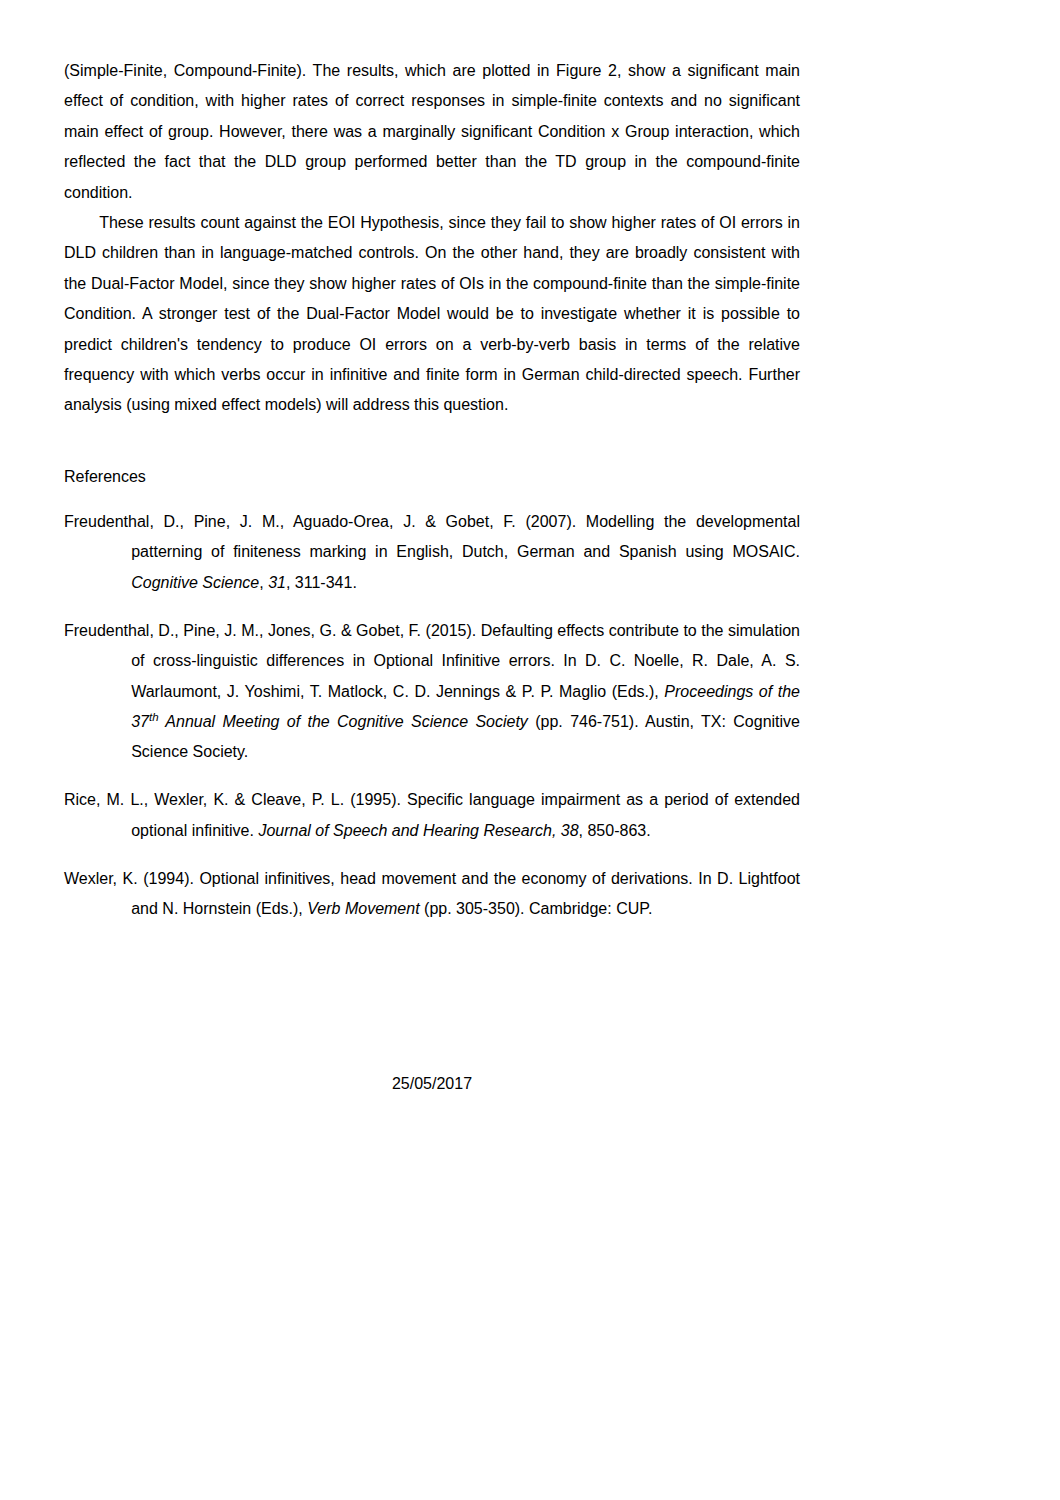(Simple-Finite, Compound-Finite). The results, which are plotted in Figure 2, show a significant main effect of condition, with higher rates of correct responses in simple-finite contexts and no significant main effect of group. However, there was a marginally significant Condition x Group interaction, which reflected the fact that the DLD group performed better than the TD group in the compound-finite condition.
These results count against the EOI Hypothesis, since they fail to show higher rates of OI errors in DLD children than in language-matched controls. On the other hand, they are broadly consistent with the Dual-Factor Model, since they show higher rates of OIs in the compound-finite than the simple-finite Condition. A stronger test of the Dual-Factor Model would be to investigate whether it is possible to predict children's tendency to produce OI errors on a verb-by-verb basis in terms of the relative frequency with which verbs occur in infinitive and finite form in German child-directed speech. Further analysis (using mixed effect models) will address this question.
References
Freudenthal, D., Pine, J. M., Aguado-Orea, J. & Gobet, F. (2007). Modelling the developmental patterning of finiteness marking in English, Dutch, German and Spanish using MOSAIC. Cognitive Science, 31, 311-341.
Freudenthal, D., Pine, J. M., Jones, G. & Gobet, F. (2015). Defaulting effects contribute to the simulation of cross-linguistic differences in Optional Infinitive errors. In D. C. Noelle, R. Dale, A. S. Warlaumont, J. Yoshimi, T. Matlock, C. D. Jennings & P. P. Maglio (Eds.), Proceedings of the 37th Annual Meeting of the Cognitive Science Society (pp. 746-751). Austin, TX: Cognitive Science Society.
Rice, M. L., Wexler, K. & Cleave, P. L. (1995). Specific language impairment as a period of extended optional infinitive. Journal of Speech and Hearing Research, 38, 850-863.
Wexler, K. (1994). Optional infinitives, head movement and the economy of derivations. In D. Lightfoot and N. Hornstein (Eds.), Verb Movement (pp. 305-350). Cambridge: CUP.
25/05/2017